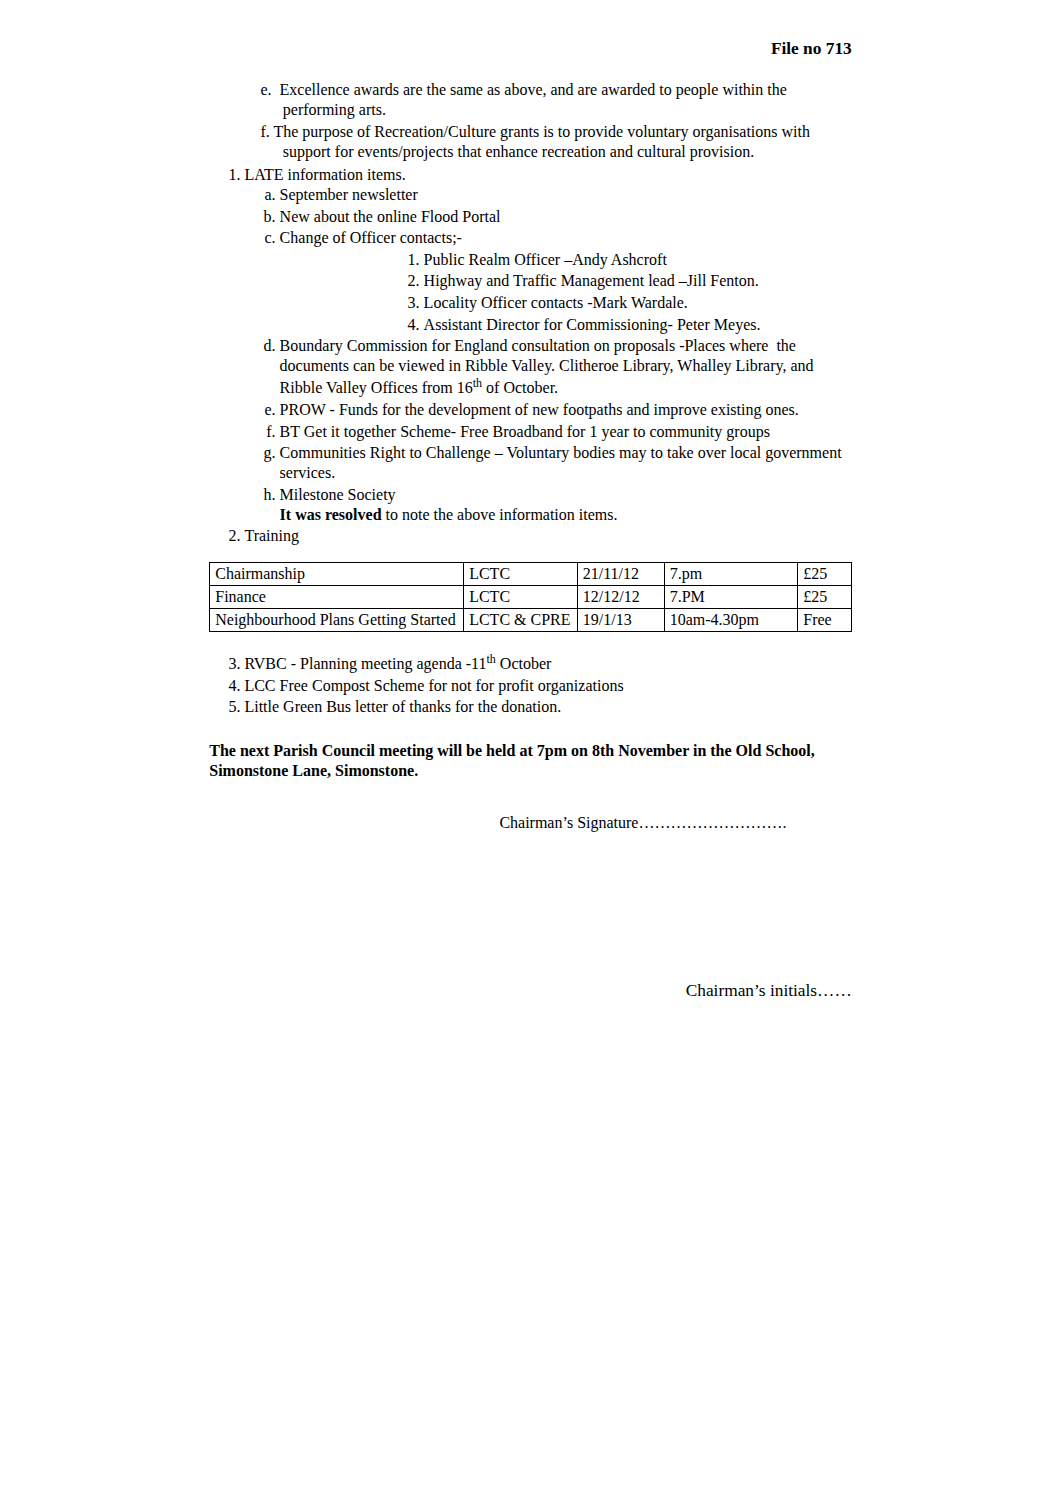File no 713
e. Excellence awards are the same as above, and are awarded to people within the performing arts.
f. The purpose of Recreation/Culture grants is to provide voluntary organisations with support for events/projects that enhance recreation and cultural provision.
LATE information items.
September newsletter
New about the online Flood Portal
Change of Officer contacts;-
Public Realm Officer –Andy Ashcroft
Highway and Traffic Management lead –Jill Fenton.
Locality Officer contacts -Mark Wardale.
Assistant Director for Commissioning- Peter Meyes.
Boundary Commission for England consultation on proposals -Places where the documents can be viewed in Ribble Valley. Clitheroe Library, Whalley Library, and Ribble Valley Offices from 16th of October.
PROW - Funds for the development of new footpaths and improve existing ones.
BT Get it together Scheme- Free Broadband for 1 year to community groups
Communities Right to Challenge – Voluntary bodies may to take over local government services.
Milestone Society
It was resolved to note the above information items.
Training
| Chairmanship | LCTC | 21/11/12 | 7.pm | £25 |
| Finance | LCTC | 12/12/12 | 7.PM | £25 |
| Neighbourhood Plans Getting Started | LCTC & CPRE | 19/1/13 | 10am-4.30pm | Free |
RVBC - Planning meeting agenda -11th October
LCC Free Compost Scheme for not for profit organizations
Little Green Bus letter of thanks for the donation.
The next Parish Council meeting will be held at 7pm on 8th November in the Old School, Simonstone Lane, Simonstone.
Chairman’s Signature……………………….
Chairman’s initials……